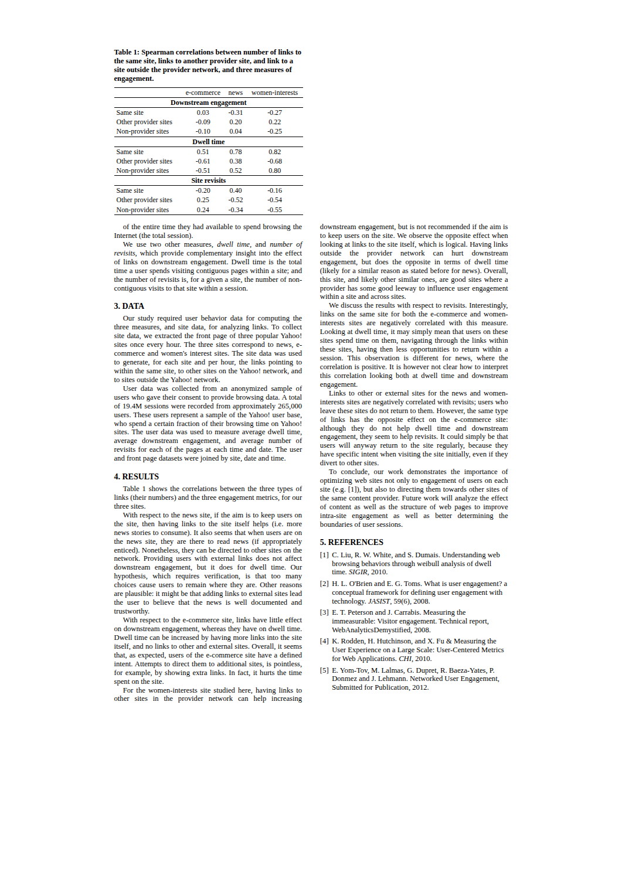Table 1: Spearman correlations between number of links to the same site, links to another provider site, and link to a site outside the provider network, and three measures of engagement.
| | e-commerce | news | women-interests |
| Downstream engagement |
| Same site | 0.03 | -0.31 | -0.27 |
| Other provider sites | -0.09 | 0.20 | 0.22 |
| Non-provider sites | -0.10 | 0.04 | -0.25 |
| Dwell time |
| Same site | 0.51 | 0.78 | 0.82 |
| Other provider sites | -0.61 | 0.38 | -0.68 |
| Non-provider sites | -0.51 | 0.52 | 0.80 |
| Site revisits |
| Same site | -0.20 | 0.40 | -0.16 |
| Other provider sites | 0.25 | -0.52 | -0.54 |
| Non-provider sites | 0.24 | -0.34 | -0.55 |
of the entire time they had available to spend browsing the Internet (the total session).
We use two other measures, dwell time, and number of revisits, which provide complementary insight into the effect of links on downstream engagement. Dwell time is the total time a user spends visiting contiguous pages within a site; and the number of revisits is, for a given a site, the number of non-contiguous visits to that site within a session.
3. DATA
Our study required user behavior data for computing the three measures, and site data, for analyzing links. To collect site data, we extracted the front page of three popular Yahoo! sites once every hour. The three sites correspond to news, e-commerce and women's interest sites. The site data was used to generate, for each site and per hour, the links pointing to within the same site, to other sites on the Yahoo! network, and to sites outside the Yahoo! network.
User data was collected from an anonymized sample of users who gave their consent to provide browsing data. A total of 19.4M sessions were recorded from approximately 265,000 users. These users represent a sample of the Yahoo! user base, who spend a certain fraction of their browsing time on Yahoo! sites. The user data was used to measure average dwell time, average downstream engagement, and average number of revisits for each of the pages at each time and date. The user and front page datasets were joined by site, date and time.
4. RESULTS
Table 1 shows the correlations between the three types of links (their numbers) and the three engagement metrics, for our three sites.
With respect to the news site, if the aim is to keep users on the site, then having links to the site itself helps (i.e. more news stories to consume). It also seems that when users are on the news site, they are there to read news (if appropriately enticed). Nonetheless, they can be directed to other sites on the network. Providing users with external links does not affect downstream engagement, but it does for dwell time. Our hypothesis, which requires verification, is that too many choices cause users to remain where they are. Other reasons are plausible: it might be that adding links to external sites lead the user to believe that the news is well documented and trustworthy.
With respect to the e-commerce site, links have little effect on downstream engagement, whereas they have on dwell time. Dwell time can be increased by having more links into the site itself, and no links to other and external sites. Overall, it seems that, as expected, users of the e-commerce site have a defined intent. Attempts to direct them to additional sites, is pointless, for example, by showing extra links. In fact, it hurts the time spent on the site.
For the women-interests site studied here, having links to other sites in the provider network can help increasing downstream engagement, but is not recommended if the aim is to keep users on the site. We observe the opposite effect when looking at links to the site itself, which is logical. Having links outside the provider network can hurt downstream engagement, but does the opposite in terms of dwell time (likely for a similar reason as stated before for news). Overall, this site, and likely other similar ones, are good sites where a provider has some good leeway to influence user engagement within a site and across sites.
We discuss the results with respect to revisits. Interestingly, links on the same site for both the e-commerce and women-interests sites are negatively correlated with this measure. Looking at dwell time, it may simply mean that users on these sites spend time on them, navigating through the links within these sites, having then less opportunities to return within a session. This observation is different for news, where the correlation is positive. It is however not clear how to interpret this correlation looking both at dwell time and downstream engagement.
Links to other or external sites for the news and women-interests sites are negatively correlated with revisits; users who leave these sites do not return to them. However, the same type of links has the opposite effect on the e-commerce site: although they do not help dwell time and downstream engagement, they seem to help revisits. It could simply be that users will anyway return to the site regularly, because they have specific intent when visiting the site initially, even if they divert to other sites.
To conclude, our work demonstrates the importance of optimizing web sites not only to engagement of users on each site (e.g. [1]), but also to directing them towards other sites of the same content provider. Future work will analyze the effect of content as well as the structure of web pages to improve intra-site engagement as well as better determining the boundaries of user sessions.
5. REFERENCES
C. Liu, R. W. White, and S. Dumais. Understanding web browsing behaviors through weibull analysis of dwell time. SIGIR, 2010.
H. L. O'Brien and E. G. Toms. What is user engagement? a conceptual framework for defining user engagement with technology. JASIST, 59(6), 2008.
E. T. Peterson and J. Carrabis. Measuring the immeasurable: Visitor engagement. Technical report, WebAnalyticsDemystified, 2008.
K. Rodden, H. Hutchinson, and X. Fu & Measuring the User Experience on a Large Scale: User-Centered Metrics for Web Applications. CHI, 2010.
E. Yom-Tov, M. Lalmas, G. Dupret, R. Baeza-Yates, P. Donmez and J. Lehmann. Networked User Engagement, Submitted for Publication, 2012.